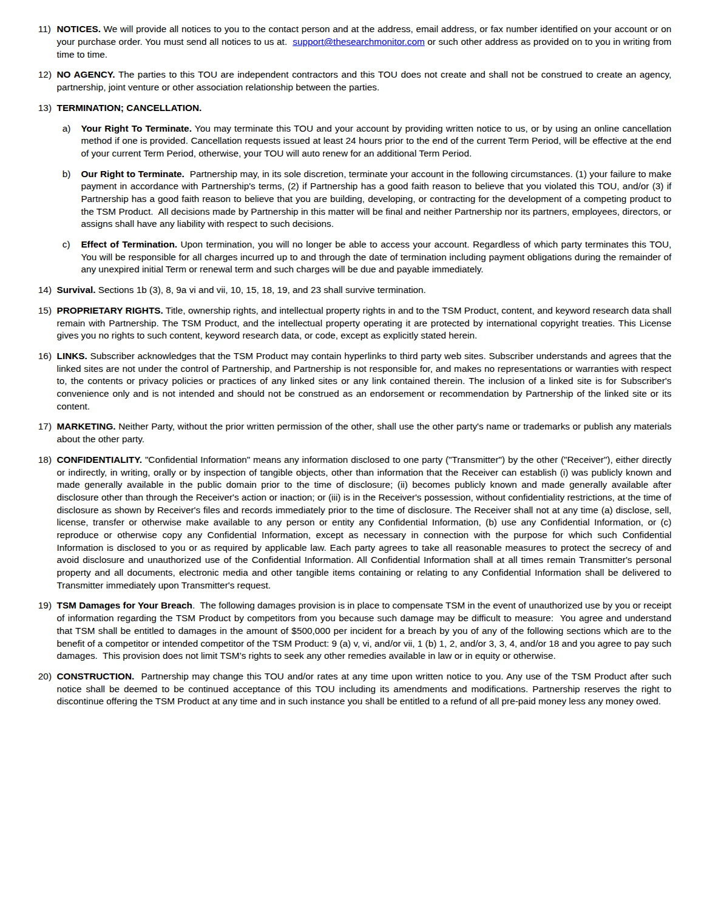NOTICES. We will provide all notices to you to the contact person and at the address, email address, or fax number identified on your account or on your purchase order. You must send all notices to us at. support@thesearchmonitor.com or such other address as provided on to you in writing from time to time.
NO AGENCY. The parties to this TOU are independent contractors and this TOU does not create and shall not be construed to create an agency, partnership, joint venture or other association relationship between the parties.
TERMINATION; CANCELLATION.
Your Right To Terminate. You may terminate this TOU and your account by providing written notice to us, or by using an online cancellation method if one is provided. Cancellation requests issued at least 24 hours prior to the end of the current Term Period, will be effective at the end of your current Term Period, otherwise, your TOU will auto renew for an additional Term Period.
Our Right to Terminate. Partnership may, in its sole discretion, terminate your account in the following circumstances. (1) your failure to make payment in accordance with Partnership's terms, (2) if Partnership has a good faith reason to believe that you violated this TOU, and/or (3) if Partnership has a good faith reason to believe that you are building, developing, or contracting for the development of a competing product to the TSM Product. All decisions made by Partnership in this matter will be final and neither Partnership nor its partners, employees, directors, or assigns shall have any liability with respect to such decisions.
Effect of Termination. Upon termination, you will no longer be able to access your account. Regardless of which party terminates this TOU, You will be responsible for all charges incurred up to and through the date of termination including payment obligations during the remainder of any unexpired initial Term or renewal term and such charges will be due and payable immediately.
Survival. Sections 1b (3), 8, 9a vi and vii, 10, 15, 18, 19, and 23 shall survive termination.
PROPRIETARY RIGHTS. Title, ownership rights, and intellectual property rights in and to the TSM Product, content, and keyword research data shall remain with Partnership. The TSM Product, and the intellectual property operating it are protected by international copyright treaties. This License gives you no rights to such content, keyword research data, or code, except as explicitly stated herein.
LINKS. Subscriber acknowledges that the TSM Product may contain hyperlinks to third party web sites. Subscriber understands and agrees that the linked sites are not under the control of Partnership, and Partnership is not responsible for, and makes no representations or warranties with respect to, the contents or privacy policies or practices of any linked sites or any link contained therein. The inclusion of a linked site is for Subscriber's convenience only and is not intended and should not be construed as an endorsement or recommendation by Partnership of the linked site or its content.
MARKETING. Neither Party, without the prior written permission of the other, shall use the other party's name or trademarks or publish any materials about the other party.
CONFIDENTIALITY. "Confidential Information" means any information disclosed to one party ("Transmitter") by the other ("Receiver"), either directly or indirectly, in writing, orally or by inspection of tangible objects, other than information that the Receiver can establish (i) was publicly known and made generally available in the public domain prior to the time of disclosure; (ii) becomes publicly known and made generally available after disclosure other than through the Receiver's action or inaction; or (iii) is in the Receiver's possession, without confidentiality restrictions, at the time of disclosure as shown by Receiver's files and records immediately prior to the time of disclosure. The Receiver shall not at any time (a) disclose, sell, license, transfer or otherwise make available to any person or entity any Confidential Information, (b) use any Confidential Information, or (c) reproduce or otherwise copy any Confidential Information, except as necessary in connection with the purpose for which such Confidential Information is disclosed to you or as required by applicable law. Each party agrees to take all reasonable measures to protect the secrecy of and avoid disclosure and unauthorized use of the Confidential Information. All Confidential Information shall at all times remain Transmitter's personal property and all documents, electronic media and other tangible items containing or relating to any Confidential Information shall be delivered to Transmitter immediately upon Transmitter's request.
TSM Damages for Your Breach. The following damages provision is in place to compensate TSM in the event of unauthorized use by you or receipt of information regarding the TSM Product by competitors from you because such damage may be difficult to measure: You agree and understand that TSM shall be entitled to damages in the amount of $500,000 per incident for a breach by you of any of the following sections which are to the benefit of a competitor or intended competitor of the TSM Product: 9 (a) v, vi, and/or vii, 1 (b) 1, 2, and/or 3, 3, 4, and/or 18 and you agree to pay such damages. This provision does not limit TSM’s rights to seek any other remedies available in law or in equity or otherwise.
CONSTRUCTION. Partnership may change this TOU and/or rates at any time upon written notice to you. Any use of the TSM Product after such notice shall be deemed to be continued acceptance of this TOU including its amendments and modifications. Partnership reserves the right to discontinue offering the TSM Product at any time and in such instance you shall be entitled to a refund of all pre-paid money less any money owed.